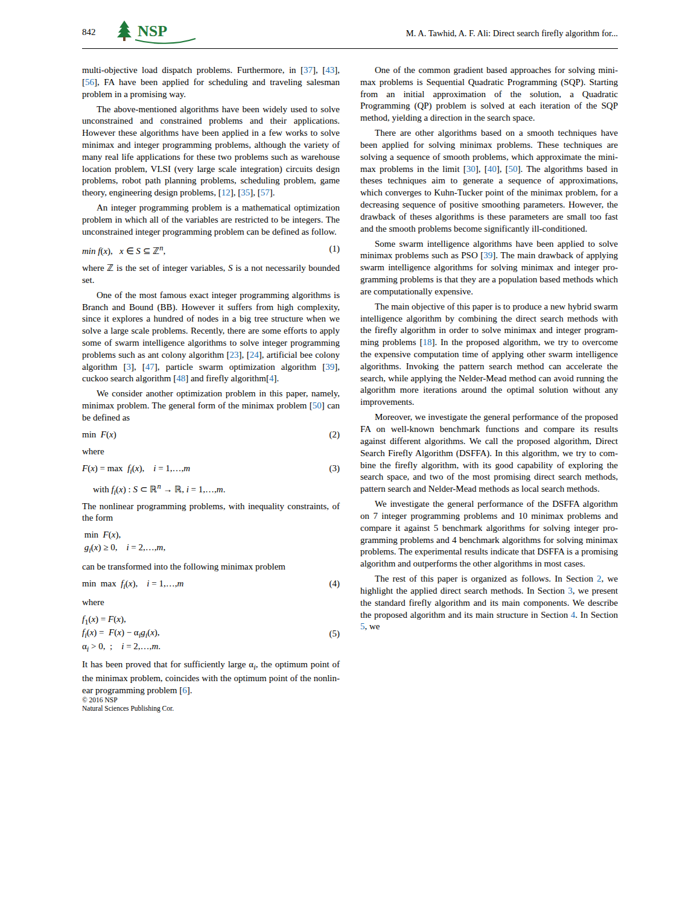842
NSP
M. A. Tawhid, A. F. Ali: Direct search firefly algorithm for...
multi-objective load dispatch problems. Furthermore, in [37], [43], [56], FA have been applied for scheduling and traveling salesman problem in a promising way.
The above-mentioned algorithms have been widely used to solve unconstrained and constrained problems and their applications. However these algorithms have been applied in a few works to solve minimax and integer programming problems, although the variety of many real life applications for these two problems such as warehouse location problem, VLSI (very large scale integration) circuits design problems, robot path planning problems, scheduling problem, game theory, engineering design problems, [12], [35], [57].
An integer programming problem is a mathematical optimization problem in which all of the variables are restricted to be integers. The unconstrained integer programming problem can be defined as follow.
min f(x), x ∈ S ⊆ ℤn,
(1)
where ℤ is the set of integer variables, S is a not necessarily bounded set.
One of the most famous exact integer programming algorithms is Branch and Bound (BB). However it suffers from high complexity, since it explores a hundred of nodes in a big tree structure when we solve a large scale problems. Recently, there are some efforts to apply some of swarm intelligence algorithms to solve integer programming problems such as ant colony algorithm [23], [24], artificial bee colony algorithm [3], [47], particle swarm optimization algorithm [39], cuckoo search algorithm [48] and firefly algorithm[4].
We consider another optimization problem in this paper, namely, minimax problem. The general form of the minimax problem [50] can be defined as
min F(x)
(2)
where
F(x) = max fi(x), i = 1,…,m
(3)
with fi(x) : S ⊂ ℝn → ℝ, i = 1,…,m.
The nonlinear programming problems, with inequality constraints, of the form
min F(x),
gi(x) ≥ 0, i = 2,…,m,
can be transformed into the following minimax problem
min max fi(x), i = 1,…,m
(4)
where
f1(x) = F(x),
fi(x) = F(x) − αigi(x),
αi > 0, ; i = 2,…,m.
(5)
It has been proved that for sufficiently large αi, the optimum point of the minimax problem, coincides with the optimum point of the nonlinear programming problem [6].
One of the common gradient based approaches for solving minimax problems is Sequential Quadratic Programming (SQP). Starting from an initial approximation of the solution, a Quadratic Programming (QP) problem is solved at each iteration of the SQP method, yielding a direction in the search space.
There are other algorithms based on a smooth techniques have been applied for solving minimax problems. These techniques are solving a sequence of smooth problems, which approximate the minimax problems in the limit [30], [40], [50]. The algorithms based in theses techniques aim to generate a sequence of approximations, which converges to Kuhn-Tucker point of the minimax problem, for a decreasing sequence of positive smoothing parameters. However, the drawback of theses algorithms is these parameters are small too fast and the smooth problems become significantly ill-conditioned.
Some swarm intelligence algorithms have been applied to solve minimax problems such as PSO [39]. The main drawback of applying swarm intelligence algorithms for solving minimax and integer programming problems is that they are a population based methods which are computationally expensive.
The main objective of this paper is to produce a new hybrid swarm intelligence algorithm by combining the direct search methods with the firefly algorithm in order to solve minimax and integer programming problems [18]. In the proposed algorithm, we try to overcome the expensive computation time of applying other swarm intelligence algorithms. Invoking the pattern search method can accelerate the search, while applying the Nelder-Mead method can avoid running the algorithm more iterations around the optimal solution without any improvements.
Moreover, we investigate the general performance of the proposed FA on well-known benchmark functions and compare its results against different algorithms. We call the proposed algorithm, Direct Search Firefly Algorithm (DSFFA). In this algorithm, we try to combine the firefly algorithm, with its good capability of exploring the search space, and two of the most promising direct search methods, pattern search and Nelder-Mead methods as local search methods.
We investigate the general performance of the DSFFA algorithm on 7 integer programming problems and 10 minimax problems and compare it against 5 benchmark algorithms for solving integer programming problems and 4 benchmark algorithms for solving minimax problems. The experimental results indicate that DSFFA is a promising algorithm and outperforms the other algorithms in most cases.
The rest of this paper is organized as follows. In Section 2, we highlight the applied direct search methods. In Section 3, we present the standard firefly algorithm and its main components. We describe the proposed algorithm and its main structure in Section 4. In Section 5, we
© 2016 NSP
Natural Sciences Publishing Cor.